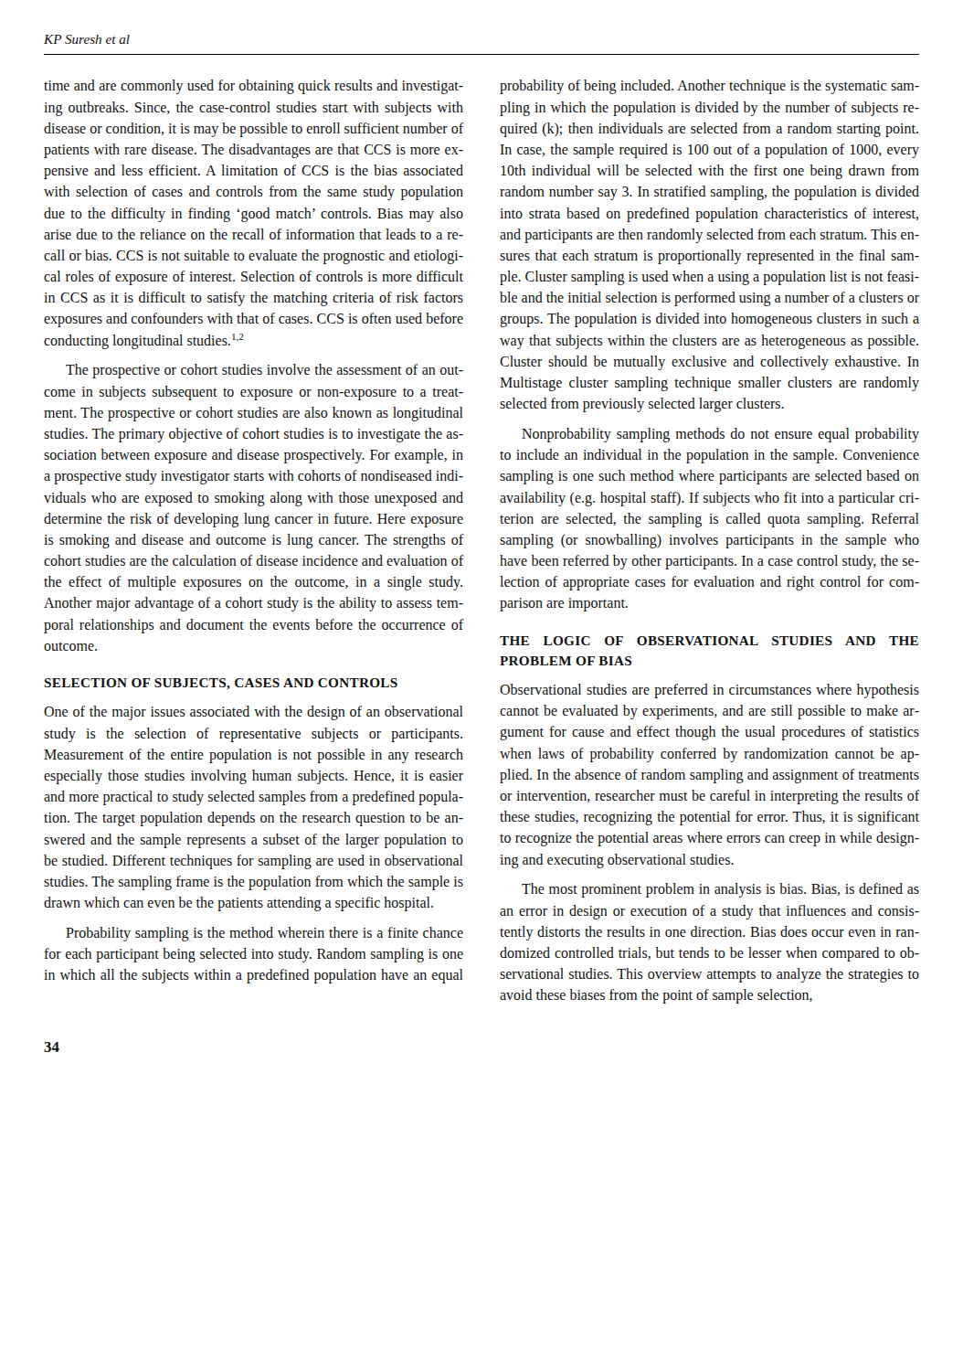KP Suresh et al
time and are commonly used for obtaining quick results and investigating outbreaks. Since, the case-control studies start with subjects with disease or condition, it is may be possible to enroll sufficient number of patients with rare disease. The disadvantages are that CCS is more expensive and less efficient. A limitation of CCS is the bias associated with selection of cases and controls from the same study population due to the difficulty in finding ‘good match’ controls. Bias may also arise due to the reliance on the recall of information that leads to a recall or bias. CCS is not suitable to evaluate the prognostic and etiological roles of exposure of interest. Selection of controls is more difficult in CCS as it is difficult to satisfy the matching criteria of risk factors exposures and confounders with that of cases. CCS is often used before conducting longitudinal studies.1,2
The prospective or cohort studies involve the assessment of an outcome in subjects subsequent to exposure or non-exposure to a treatment. The prospective or cohort studies are also known as longitudinal studies. The primary objective of cohort studies is to investigate the association between exposure and disease prospectively. For example, in a prospective study investigator starts with cohorts of nondiseased individuals who are exposed to smoking along with those unexposed and determine the risk of developing lung cancer in future. Here exposure is smoking and disease and outcome is lung cancer. The strengths of cohort studies are the calculation of disease incidence and evaluation of the effect of multiple exposures on the outcome, in a single study. Another major advantage of a cohort study is the ability to assess temporal relationships and document the events before the occurrence of outcome.
Selection of Subjects, Cases and Controls
One of the major issues associated with the design of an observational study is the selection of representative subjects or participants. Measurement of the entire population is not possible in any research especially those studies involving human subjects. Hence, it is easier and more practical to study selected samples from a predefined population. The target population depends on the research question to be answered and the sample represents a subset of the larger population to be studied. Different techniques for sampling are used in observational studies. The sampling frame is the population from which the sample is drawn which can even be the patients attending a specific hospital.
Probability sampling is the method wherein there is a finite chance for each participant being selected into study. Random sampling is one in which all the subjects within a predefined population have an equal probability of being included. Another technique is the systematic sampling in which the population is divided by the number of subjects required (k); then individuals are selected from a random starting point. In case, the sample required is 100 out of a population of 1000, every 10th individual will be selected with the first one being drawn from random number say 3. In stratified sampling, the population is divided into strata based on predefined population characteristics of interest, and participants are then randomly selected from each stratum. This ensures that each stratum is proportionally represented in the final sample. Cluster sampling is used when a using a population list is not feasible and the initial selection is performed using a number of a clusters or groups. The population is divided into homogeneous clusters in such a way that subjects within the clusters are as heterogeneous as possible. Cluster should be mutually exclusive and collectively exhaustive. In Multistage cluster sampling technique smaller clusters are randomly selected from previously selected larger clusters.
Nonprobability sampling methods do not ensure equal probability to include an individual in the population in the sample. Convenience sampling is one such method where participants are selected based on availability (e.g. hospital staff). If subjects who fit into a particular criterion are selected, the sampling is called quota sampling. Referral sampling (or snowballing) involves participants in the sample who have been referred by other participants. In a case control study, the selection of appropriate cases for evaluation and right control for comparison are important.
The Logic of Observational Studies and the Problem of Bias
Observational studies are preferred in circumstances where hypothesis cannot be evaluated by experiments, and are still possible to make argument for cause and effect though the usual procedures of statistics when laws of probability conferred by randomization cannot be applied. In the absence of random sampling and assignment of treatments or intervention, researcher must be careful in interpreting the results of these studies, recognizing the potential for error. Thus, it is significant to recognize the potential areas where errors can creep in while designing and executing observational studies.
The most prominent problem in analysis is bias. Bias, is defined as an error in design or execution of a study that influences and consistently distorts the results in one direction. Bias does occur even in randomized controlled trials, but tends to be lesser when compared to observational studies. This overview attempts to analyze the strategies to avoid these biases from the point of sample selection,
34